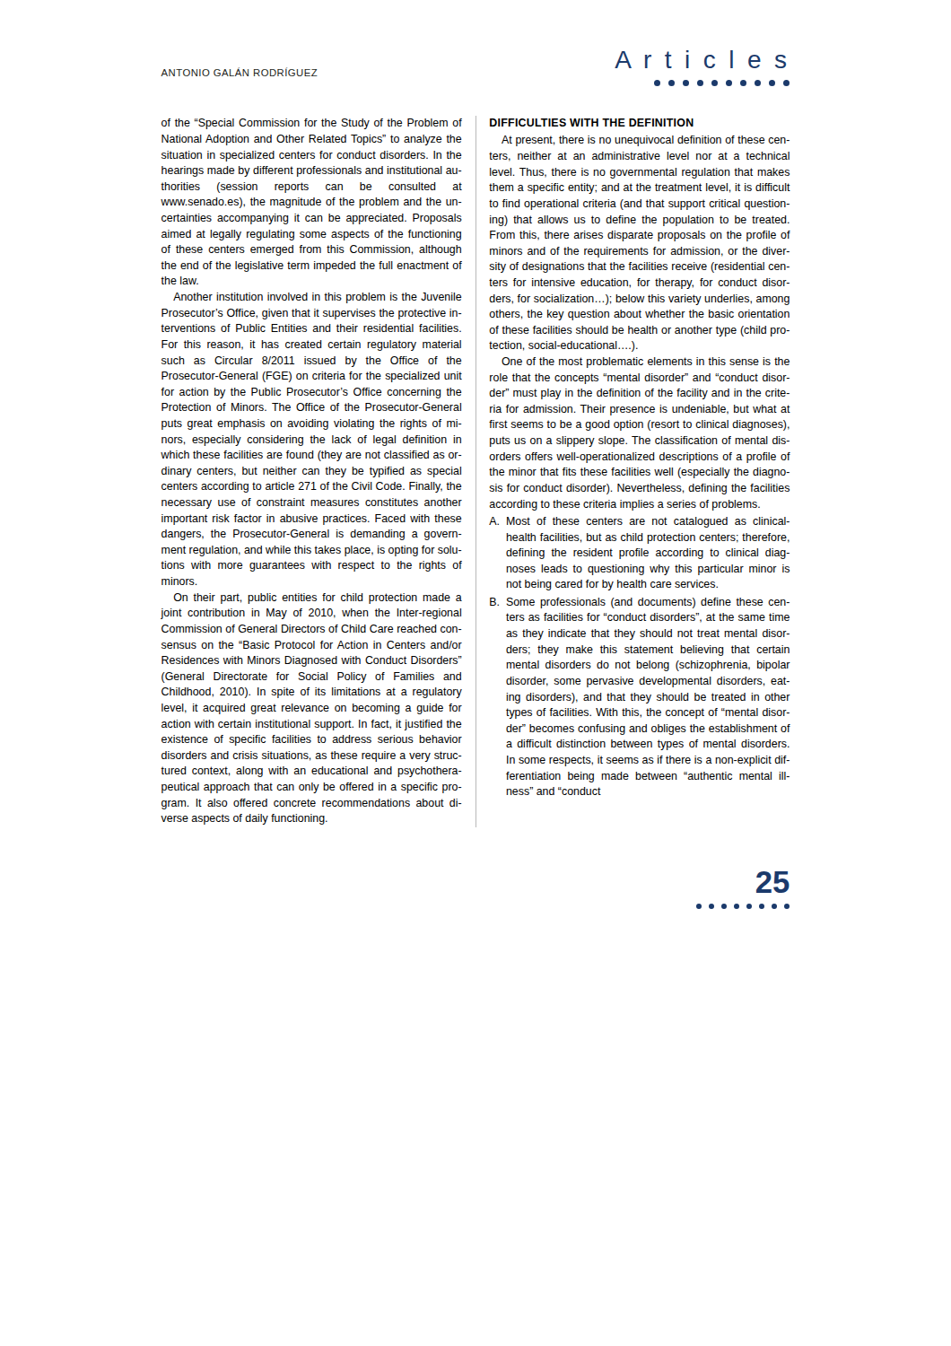ANTONIO GALÁN RODRÍGUEZ
A r t i c l e s
of the “Special Commission for the Study of the Problem of National Adoption and Other Related Topics” to analyze the situation in specialized centers for conduct disorders. In the hearings made by different professionals and institutional authorities (session reports can be consulted at www.senado.es), the magnitude of the problem and the uncertainties accompanying it can be appreciated. Proposals aimed at legally regulating some aspects of the functioning of these centers emerged from this Commission, although the end of the legislative term impeded the full enactment of the law.
Another institution involved in this problem is the Juvenile Prosecutor’s Office, given that it supervises the protective interventions of Public Entities and their residential facilities. For this reason, it has created certain regulatory material such as Circular 8/2011 issued by the Office of the Prosecutor-General (FGE) on criteria for the specialized unit for action by the Public Prosecutor’s Office concerning the Protection of Minors. The Office of the Prosecutor-General puts great emphasis on avoiding violating the rights of minors, especially considering the lack of legal definition in which these facilities are found (they are not classified as ordinary centers, but neither can they be typified as special centers according to article 271 of the Civil Code. Finally, the necessary use of constraint measures constitutes another important risk factor in abusive practices. Faced with these dangers, the Prosecutor-General is demanding a government regulation, and while this takes place, is opting for solutions with more guarantees with respect to the rights of minors.
On their part, public entities for child protection made a joint contribution in May of 2010, when the Inter-regional Commission of General Directors of Child Care reached consensus on the “Basic Protocol for Action in Centers and/or Residences with Minors Diagnosed with Conduct Disorders” (General Directorate for Social Policy of Families and Childhood, 2010). In spite of its limitations at a regulatory level, it acquired great relevance on becoming a guide for action with certain institutional support. In fact, it justified the existence of specific facilities to address serious behavior disorders and crisis situations, as these require a very structured context, along with an educational and psychotherapeutical approach that can only be offered in a specific program. It also offered concrete recommendations about diverse aspects of daily functioning.
DIFFICULTIES WITH THE DEFINITION
At present, there is no unequivocal definition of these centers, neither at an administrative level nor at a technical level. Thus, there is no governmental regulation that makes them a specific entity; and at the treatment level, it is difficult to find operational criteria (and that support critical questioning) that allows us to define the population to be treated. From this, there arises disparate proposals on the profile of minors and of the requirements for admission, or the diversity of designations that the facilities receive (residential centers for intensive education, for therapy, for conduct disorders, for socialization…); below this variety underlies, among others, the key question about whether the basic orientation of these facilities should be health or another type (child protection, social-educational….).
One of the most problematic elements in this sense is the role that the concepts “mental disorder” and “conduct disorder” must play in the definition of the facility and in the criteria for admission. Their presence is undeniable, but what at first seems to be a good option (resort to clinical diagnoses), puts us on a slippery slope. The classification of mental disorders offers well-operationalized descriptions of a profile of the minor that fits these facilities well (especially the diagnosis for conduct disorder). Nevertheless, defining the facilities according to these criteria implies a series of problems.
A. Most of these centers are not catalogued as clinical-health facilities, but as child protection centers; therefore, defining the resident profile according to clinical diagnoses leads to questioning why this particular minor is not being cared for by health care services.
B. Some professionals (and documents) define these centers as facilities for “conduct disorders”, at the same time as they indicate that they should not treat mental disorders; they make this statement believing that certain mental disorders do not belong (schizophrenia, bipolar disorder, some pervasive developmental disorders, eating disorders), and that they should be treated in other types of facilities. With this, the concept of “mental disorder” becomes confusing and obliges the establishment of a difficult distinction between types of mental disorders. In some respects, it seems as if there is a non-explicit differentiation being made between “authentic mental illness” and “conduct
25